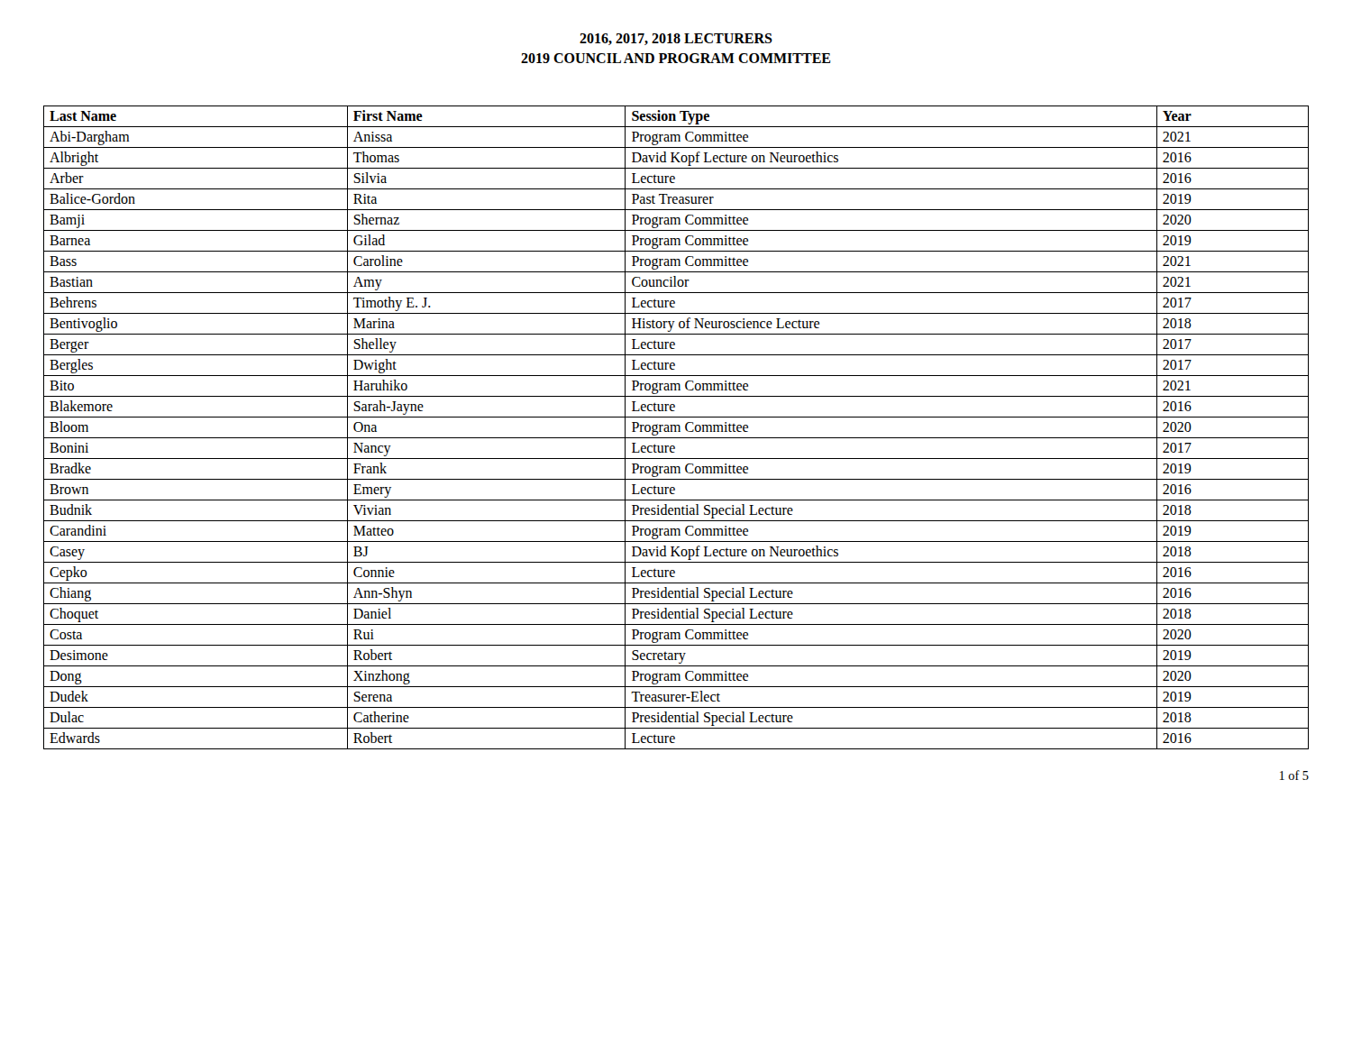2016, 2017, 2018 LECTURERS
2019 COUNCIL AND PROGRAM COMMITTEE
| Last Name | First Name | Session Type | Year |
| --- | --- | --- | --- |
| Abi-Dargham | Anissa | Program Committee | 2021 |
| Albright | Thomas | David Kopf Lecture on Neuroethics | 2016 |
| Arber | Silvia | Lecture | 2016 |
| Balice-Gordon | Rita | Past Treasurer | 2019 |
| Bamji | Shernaz | Program Committee | 2020 |
| Barnea | Gilad | Program Committee | 2019 |
| Bass | Caroline | Program Committee | 2021 |
| Bastian | Amy | Councilor | 2021 |
| Behrens | Timothy E. J. | Lecture | 2017 |
| Bentivoglio | Marina | History of Neuroscience Lecture | 2018 |
| Berger | Shelley | Lecture | 2017 |
| Bergles | Dwight | Lecture | 2017 |
| Bito | Haruhiko | Program Committee | 2021 |
| Blakemore | Sarah-Jayne | Lecture | 2016 |
| Bloom | Ona | Program Committee | 2020 |
| Bonini | Nancy | Lecture | 2017 |
| Bradke | Frank | Program Committee | 2019 |
| Brown | Emery | Lecture | 2016 |
| Budnik | Vivian | Presidential Special Lecture | 2018 |
| Carandini | Matteo | Program Committee | 2019 |
| Casey | BJ | David Kopf Lecture on Neuroethics | 2018 |
| Cepko | Connie | Lecture | 2016 |
| Chiang | Ann-Shyn | Presidential Special Lecture | 2016 |
| Choquet | Daniel | Presidential Special Lecture | 2018 |
| Costa | Rui | Program Committee | 2020 |
| Desimone | Robert | Secretary | 2019 |
| Dong | Xinzhong | Program Committee | 2020 |
| Dudek | Serena | Treasurer-Elect | 2019 |
| Dulac | Catherine | Presidential Special Lecture | 2018 |
| Edwards | Robert | Lecture | 2016 |
1 of 5